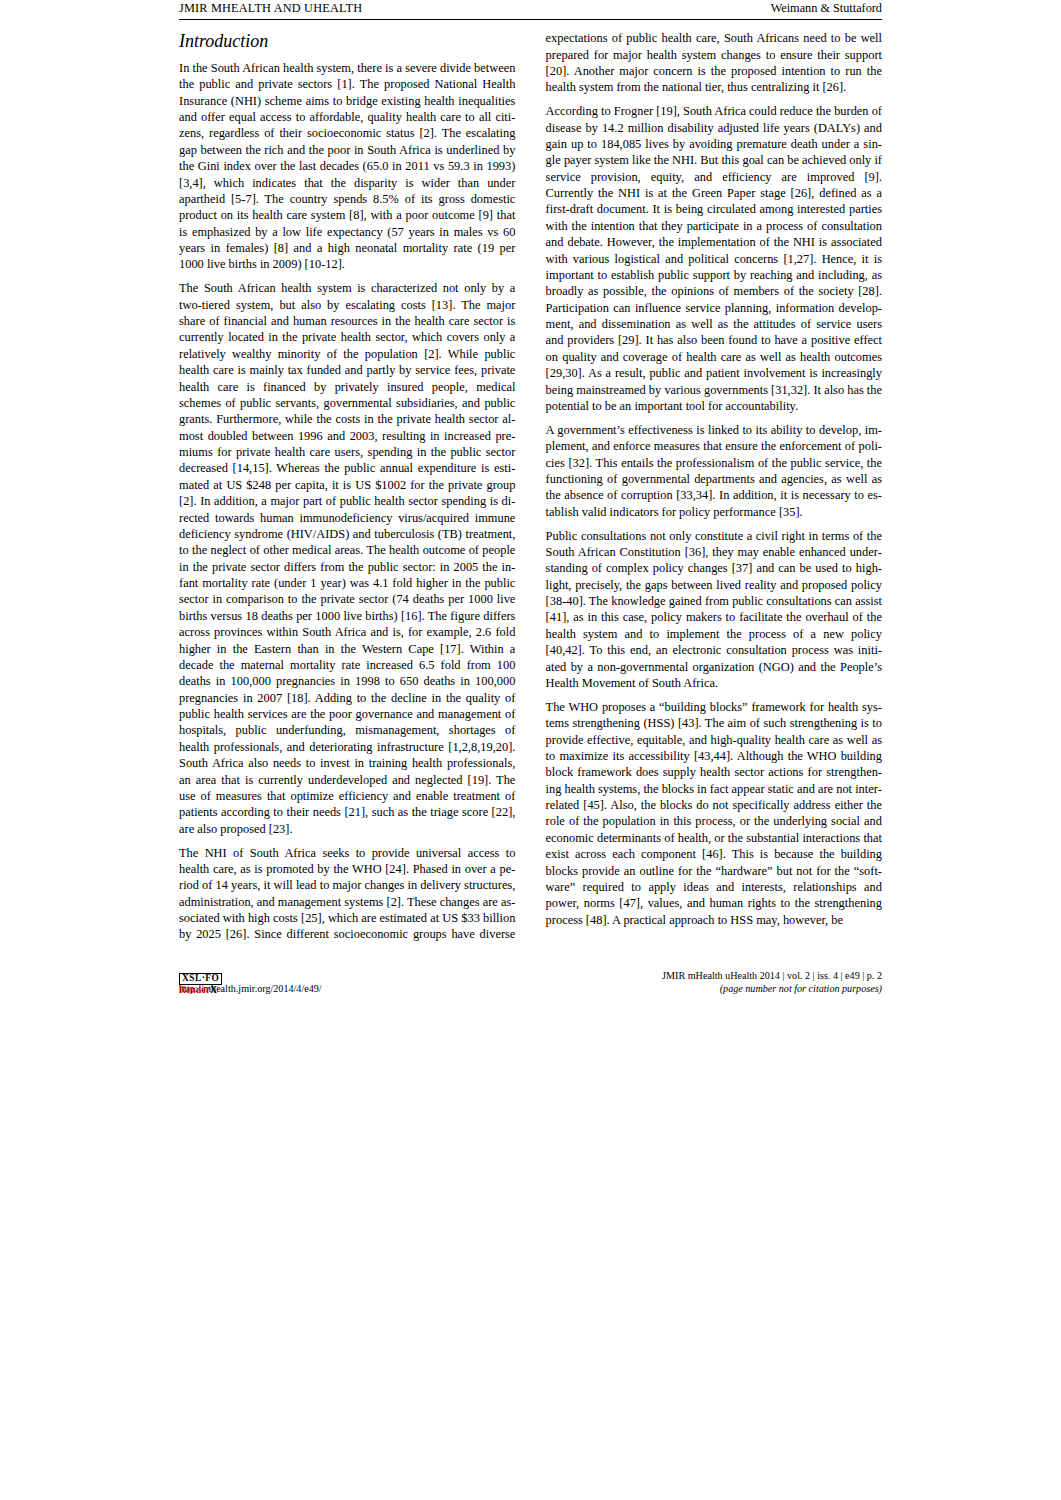JMIR MHEALTH AND UHEALTH
Weimann & Stuttaford
Introduction
In the South African health system, there is a severe divide between the public and private sectors [1]. The proposed National Health Insurance (NHI) scheme aims to bridge existing health inequalities and offer equal access to affordable, quality health care to all citizens, regardless of their socioeconomic status [2]. The escalating gap between the rich and the poor in South Africa is underlined by the Gini index over the last decades (65.0 in 2011 vs 59.3 in 1993) [3,4], which indicates that the disparity is wider than under apartheid [5-7]. The country spends 8.5% of its gross domestic product on its health care system [8], with a poor outcome [9] that is emphasized by a low life expectancy (57 years in males vs 60 years in females) [8] and a high neonatal mortality rate (19 per 1000 live births in 2009) [10-12].
The South African health system is characterized not only by a two-tiered system, but also by escalating costs [13]. The major share of financial and human resources in the health care sector is currently located in the private health sector, which covers only a relatively wealthy minority of the population [2]. While public health care is mainly tax funded and partly by service fees, private health care is financed by privately insured people, medical schemes of public servants, governmental subsidiaries, and public grants. Furthermore, while the costs in the private health sector almost doubled between 1996 and 2003, resulting in increased premiums for private health care users, spending in the public sector decreased [14,15]. Whereas the public annual expenditure is estimated at US $248 per capita, it is US $1002 for the private group [2]. In addition, a major part of public health sector spending is directed towards human immunodeficiency virus/acquired immune deficiency syndrome (HIV/AIDS) and tuberculosis (TB) treatment, to the neglect of other medical areas. The health outcome of people in the private sector differs from the public sector: in 2005 the infant mortality rate (under 1 year) was 4.1 fold higher in the public sector in comparison to the private sector (74 deaths per 1000 live births versus 18 deaths per 1000 live births) [16]. The figure differs across provinces within South Africa and is, for example, 2.6 fold higher in the Eastern than in the Western Cape [17]. Within a decade the maternal mortality rate increased 6.5 fold from 100 deaths in 100,000 pregnancies in 1998 to 650 deaths in 100,000 pregnancies in 2007 [18]. Adding to the decline in the quality of public health services are the poor governance and management of hospitals, public underfunding, mismanagement, shortages of health professionals, and deteriorating infrastructure [1,2,8,19,20]. South Africa also needs to invest in training health professionals, an area that is currently underdeveloped and neglected [19]. The use of measures that optimize efficiency and enable treatment of patients according to their needs [21], such as the triage score [22], are also proposed [23].
The NHI of South Africa seeks to provide universal access to health care, as is promoted by the WHO [24]. Phased in over a period of 14 years, it will lead to major changes in delivery structures, administration, and management systems [2]. These changes are associated with high costs [25], which are estimated at US $33 billion by 2025 [26]. Since different socioeconomic groups have diverse expectations of public health care, South Africans need to be well prepared for major health system changes to ensure their support [20]. Another major concern is the proposed intention to run the health system from the national tier, thus centralizing it [26].
According to Frogner [19], South Africa could reduce the burden of disease by 14.2 million disability adjusted life years (DALYs) and gain up to 184,085 lives by avoiding premature death under a single payer system like the NHI. But this goal can be achieved only if service provision, equity, and efficiency are improved [9]. Currently the NHI is at the Green Paper stage [26], defined as a first-draft document. It is being circulated among interested parties with the intention that they participate in a process of consultation and debate. However, the implementation of the NHI is associated with various logistical and political concerns [1,27]. Hence, it is important to establish public support by reaching and including, as broadly as possible, the opinions of members of the society [28]. Participation can influence service planning, information development, and dissemination as well as the attitudes of service users and providers [29]. It has also been found to have a positive effect on quality and coverage of health care as well as health outcomes [29,30]. As a result, public and patient involvement is increasingly being mainstreamed by various governments [31,32]. It also has the potential to be an important tool for accountability.
A government’s effectiveness is linked to its ability to develop, implement, and enforce measures that ensure the enforcement of policies [32]. This entails the professionalism of the public service, the functioning of governmental departments and agencies, as well as the absence of corruption [33,34]. In addition, it is necessary to establish valid indicators for policy performance [35].
Public consultations not only constitute a civil right in terms of the South African Constitution [36], they may enable enhanced understanding of complex policy changes [37] and can be used to highlight, precisely, the gaps between lived reality and proposed policy [38-40]. The knowledge gained from public consultations can assist [41], as in this case, policy makers to facilitate the overhaul of the health system and to implement the process of a new policy [40,42]. To this end, an electronic consultation process was initiated by a non-governmental organization (NGO) and the People’s Health Movement of South Africa.
The WHO proposes a “building blocks” framework for health systems strengthening (HSS) [43]. The aim of such strengthening is to provide effective, equitable, and high-quality health care as well as to maximize its accessibility [43,44]. Although the WHO building block framework does supply health sector actions for strengthening health systems, the blocks in fact appear static and are not interrelated [45]. Also, the blocks do not specifically address either the role of the population in this process, or the underlying social and economic determinants of health, or the substantial interactions that exist across each component [46]. This is because the building blocks provide an outline for the “hardware” but not for the “software” required to apply ideas and interests, relationships and power, norms [47], values, and human rights to the strengthening process [48]. A practical approach to HSS may, however, be
http://mhealth.jmir.org/2014/4/e49/
JMIR mHealth uHealth 2014 | vol. 2 | iss. 4 | e49 | p. 2
(page number not for citation purposes)
XSL·FO Render X